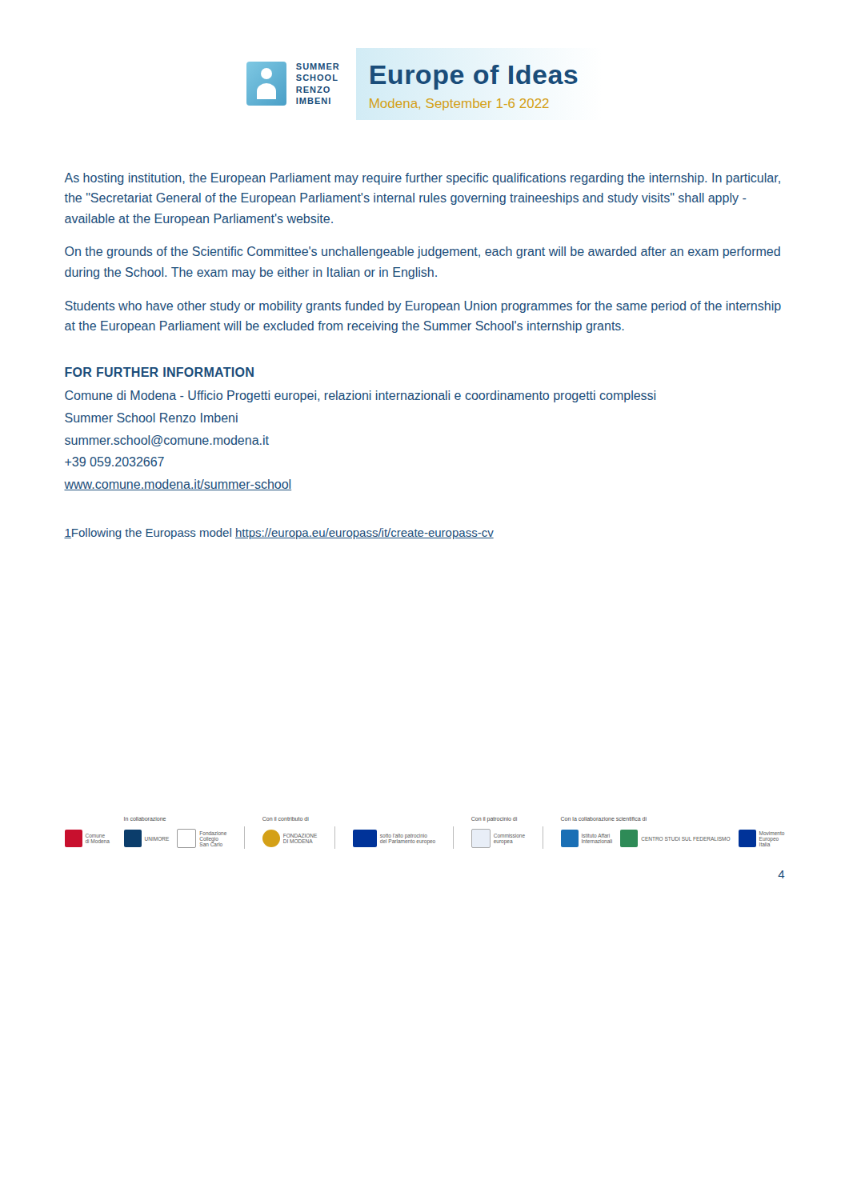SUMMER
SCHOOL
RENZO
IMBENI
Europe of Ideas
Modena, September 1-6 2022
As hosting institution, the European Parliament may require further specific qualifications regarding the internship. In particular, the "Secretariat General of the European Parliament's internal rules governing traineeships and study visits" shall apply - available at the European Parliament's website.
On the grounds of the Scientific Committee's unchallengeable judgement, each grant will be awarded after an exam performed during the School. The exam may be either in Italian or in English.
Students who have other study or mobility grants funded by European Union programmes for the same period of the internship at the European Parliament will be excluded from receiving the Summer School's internship grants.
For further information
Comune di Modena - Ufficio Progetti europei, relazioni internazionali e coordinamento progetti complessi
Summer School Renzo Imbeni
summer.school@comune.modena.it
+39 059.2032667
www.comune.modena.it/summer-school
1Following the Europass model https://europa.eu/europass/it/create-europass-cv
Comune
di Modena
In collaborazione
UNIMORE
Fondazione
Collegio
San Carlo
Con il contributo di
FONDAZIONE
DI MODENA
sotto l'alto patrocinio
del Parlamento europeo
Con il patrocinio di
Commissione
europea
Con la collaborazione scientifica di
Istituto Affari
Internazionali
CENTRO STUDI SUL FEDERALISMO
Movimento
Europeo
Italia
4